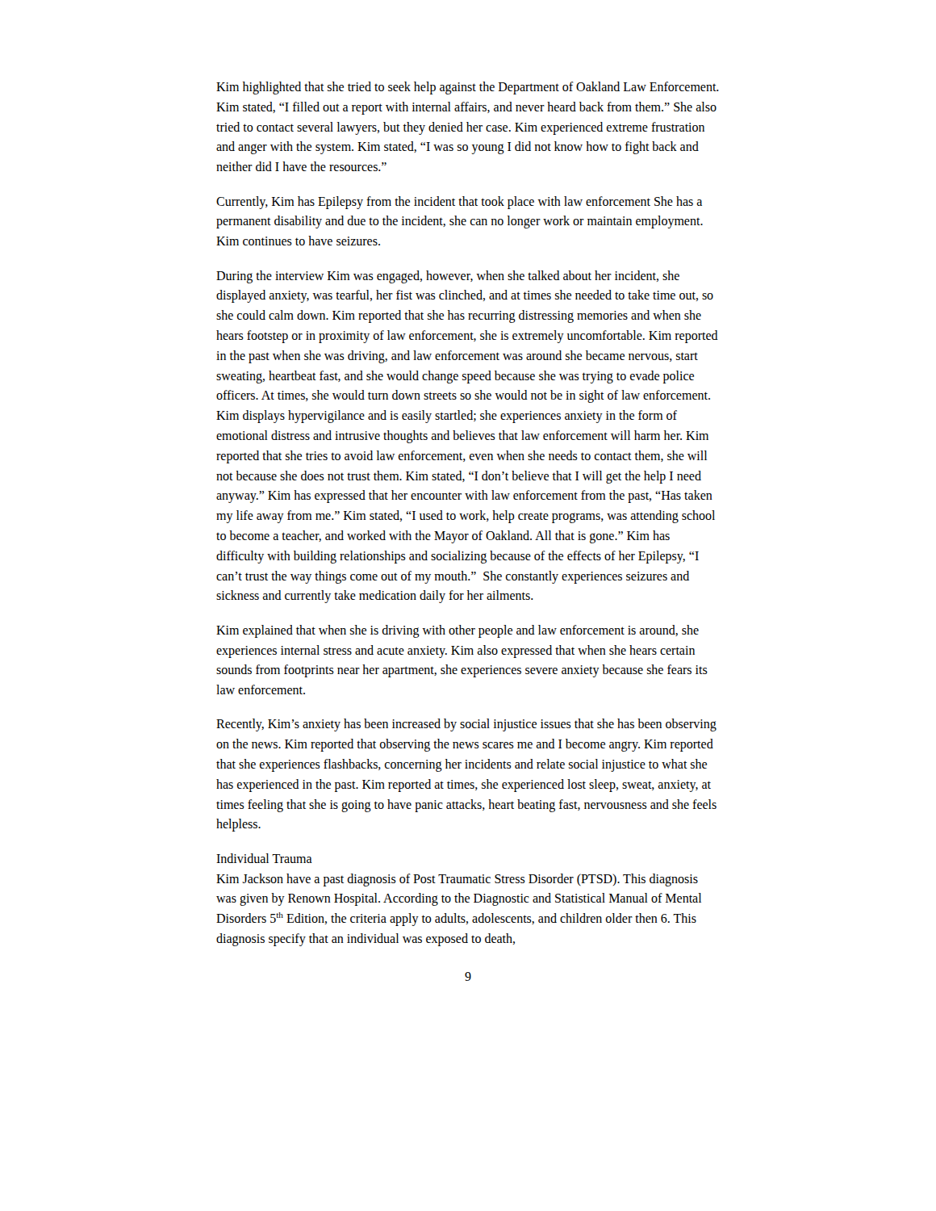Kim highlighted that she tried to seek help against the Department of Oakland Law Enforcement. Kim stated, “I filled out a report with internal affairs, and never heard back from them.” She also tried to contact several lawyers, but they denied her case. Kim experienced extreme frustration and anger with the system. Kim stated, “I was so young I did not know how to fight back and neither did I have the resources.”
Currently, Kim has Epilepsy from the incident that took place with law enforcement She has a permanent disability and due to the incident, she can no longer work or maintain employment. Kim continues to have seizures.
During the interview Kim was engaged, however, when she talked about her incident, she displayed anxiety, was tearful, her fist was clinched, and at times she needed to take time out, so she could calm down. Kim reported that she has recurring distressing memories and when she hears footstep or in proximity of law enforcement, she is extremely uncomfortable. Kim reported in the past when she was driving, and law enforcement was around she became nervous, start sweating, heartbeat fast, and she would change speed because she was trying to evade police officers. At times, she would turn down streets so she would not be in sight of law enforcement. Kim displays hypervigilance and is easily startled; she experiences anxiety in the form of emotional distress and intrusive thoughts and believes that law enforcement will harm her. Kim reported that she tries to avoid law enforcement, even when she needs to contact them, she will not because she does not trust them. Kim stated, “I don’t believe that I will get the help I need anyway.” Kim has expressed that her encounter with law enforcement from the past, “Has taken my life away from me.” Kim stated, “I used to work, help create programs, was attending school to become a teacher, and worked with the Mayor of Oakland. All that is gone.” Kim has difficulty with building relationships and socializing because of the effects of her Epilepsy, “I can’t trust the way things come out of my mouth.” She constantly experiences seizures and sickness and currently take medication daily for her ailments.
Kim explained that when she is driving with other people and law enforcement is around, she experiences internal stress and acute anxiety. Kim also expressed that when she hears certain sounds from footprints near her apartment, she experiences severe anxiety because she fears its law enforcement.
Recently, Kim’s anxiety has been increased by social injustice issues that she has been observing on the news. Kim reported that observing the news scares me and I become angry. Kim reported that she experiences flashbacks, concerning her incidents and relate social injustice to what she has experienced in the past. Kim reported at times, she experienced lost sleep, sweat, anxiety, at times feeling that she is going to have panic attacks, heart beating fast, nervousness and she feels helpless.
Individual Trauma
Kim Jackson have a past diagnosis of Post Traumatic Stress Disorder (PTSD). This diagnosis was given by Renown Hospital. According to the Diagnostic and Statistical Manual of Mental Disorders 5th Edition, the criteria apply to adults, adolescents, and children older then 6. This diagnosis specify that an individual was exposed to death,
9